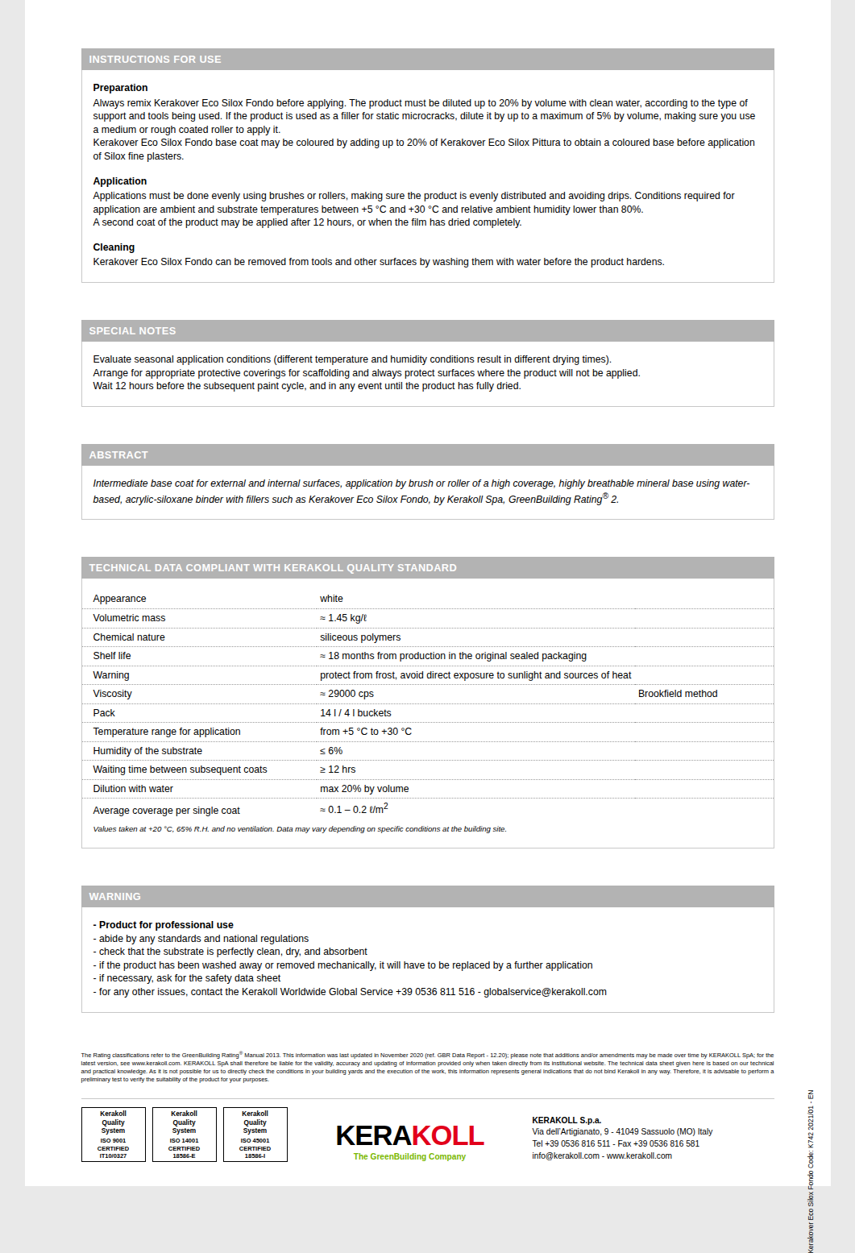INSTRUCTIONS FOR USE
Preparation
Always remix Kerakover Eco Silox Fondo before applying. The product must be diluted up to 20% by volume with clean water, according to the type of support and tools being used. If the product is used as a filler for static microcracks, dilute it by up to a maximum of 5% by volume, making sure you use a medium or rough coated roller to apply it.
Kerakover Eco Silox Fondo base coat may be coloured by adding up to 20% of Kerakover Eco Silox Pittura to obtain a coloured base before application of Silox fine plasters.
Application
Applications must be done evenly using brushes or rollers, making sure the product is evenly distributed and avoiding drips. Conditions required for application are ambient and substrate temperatures between +5 °C and +30 °C and relative ambient humidity lower than 80%.
A second coat of the product may be applied after 12 hours, or when the film has dried completely.
Cleaning
Kerakover Eco Silox Fondo can be removed from tools and other surfaces by washing them with water before the product hardens.
SPECIAL NOTES
Evaluate seasonal application conditions (different temperature and humidity conditions result in different drying times).
Arrange for appropriate protective coverings for scaffolding and always protect surfaces where the product will not be applied.
Wait 12 hours before the subsequent paint cycle, and in any event until the product has fully dried.
ABSTRACT
Intermediate base coat for external and internal surfaces, application by brush or roller of a high coverage, highly breathable mineral base using water-based, acrylic-siloxane binder with fillers such as Kerakover Eco Silox Fondo, by Kerakoll Spa, GreenBuilding Rating® 2.
TECHNICAL DATA COMPLIANT WITH KERAKOLL QUALITY STANDARD
| Appearance | white | |
| Volumetric mass | ≈ 1.45 kg/ℓ | |
| Chemical nature | siliceous polymers | |
| Shelf life | ≈ 18 months from production in the original sealed packaging |
| Warning | protect from frost, avoid direct exposure to sunlight and sources of heat |
| Viscosity | ≈ 29000 cps | Brookfield method |
| Pack | 14 l / 4 l buckets | |
| Temperature range for application | from +5 °C to +30 °C | |
| Humidity of the substrate | ≤ 6% | |
| Waiting time between subsequent coats | ≥ 12 hrs | |
| Dilution with water | max 20% by volume | |
| Average coverage per single coat | ≈ 0.1 – 0.2 ℓ/m 2 | |
Values taken at +20 °C, 65% R.H. and no ventilation. Data may vary depending on specific conditions at the building site.
WARNING
- Product for professional use
- abide by any standards and national regulations
- check that the substrate is perfectly clean, dry, and absorbent
- if the product has been washed away or removed mechanically, it will have to be replaced by a further application
- if necessary, ask for the safety data sheet
- for any other issues, contact the Kerakoll Worldwide Global Service +39 0536 811 516 - globalservice@kerakoll.com
The Rating classifications refer to the GreenBuilding Rating® Manual 2013. This information was last updated in November 2020 (ref. GBR Data Report - 12.20); please note that additions and/or amendments may be made over time by KERAKOLL SpA; for the latest version, see www.kerakoll.com. KERAKOLL SpA shall therefore be liable for the validity, accuracy and updating of information provided only when taken directly from its institutional website. The technical data sheet given here is based on our technical and practical knowledge. As it is not possible for us to directly check the conditions in your building yards and the execution of the work, this information represents general indications that do not bind Kerakoll in any way. Therefore, it is advisable to perform a preliminary test to verify the suitability of the product for your purposes.
Kerakoll
Quality
System
ISO 9001
CERTIFIED
IT10/0327
Kerakoll
Quality
System
ISO 14001
CERTIFIED
18586-E
Kerakoll
Quality
System
ISO 45001
CERTIFIED
18586-I
KERAKOLL
The GreenBuilding Company
KERAKOLL S.p.a.
Via dell’Artigianato, 9 - 41049 Sassuolo (MO) Italy
Tel +39 0536 816 511 - Fax +39 0536 816 581
info@kerakoll.com - www.kerakoll.com
Kerakover Eco Silox Fondo Code: K742 2021/01 - EN